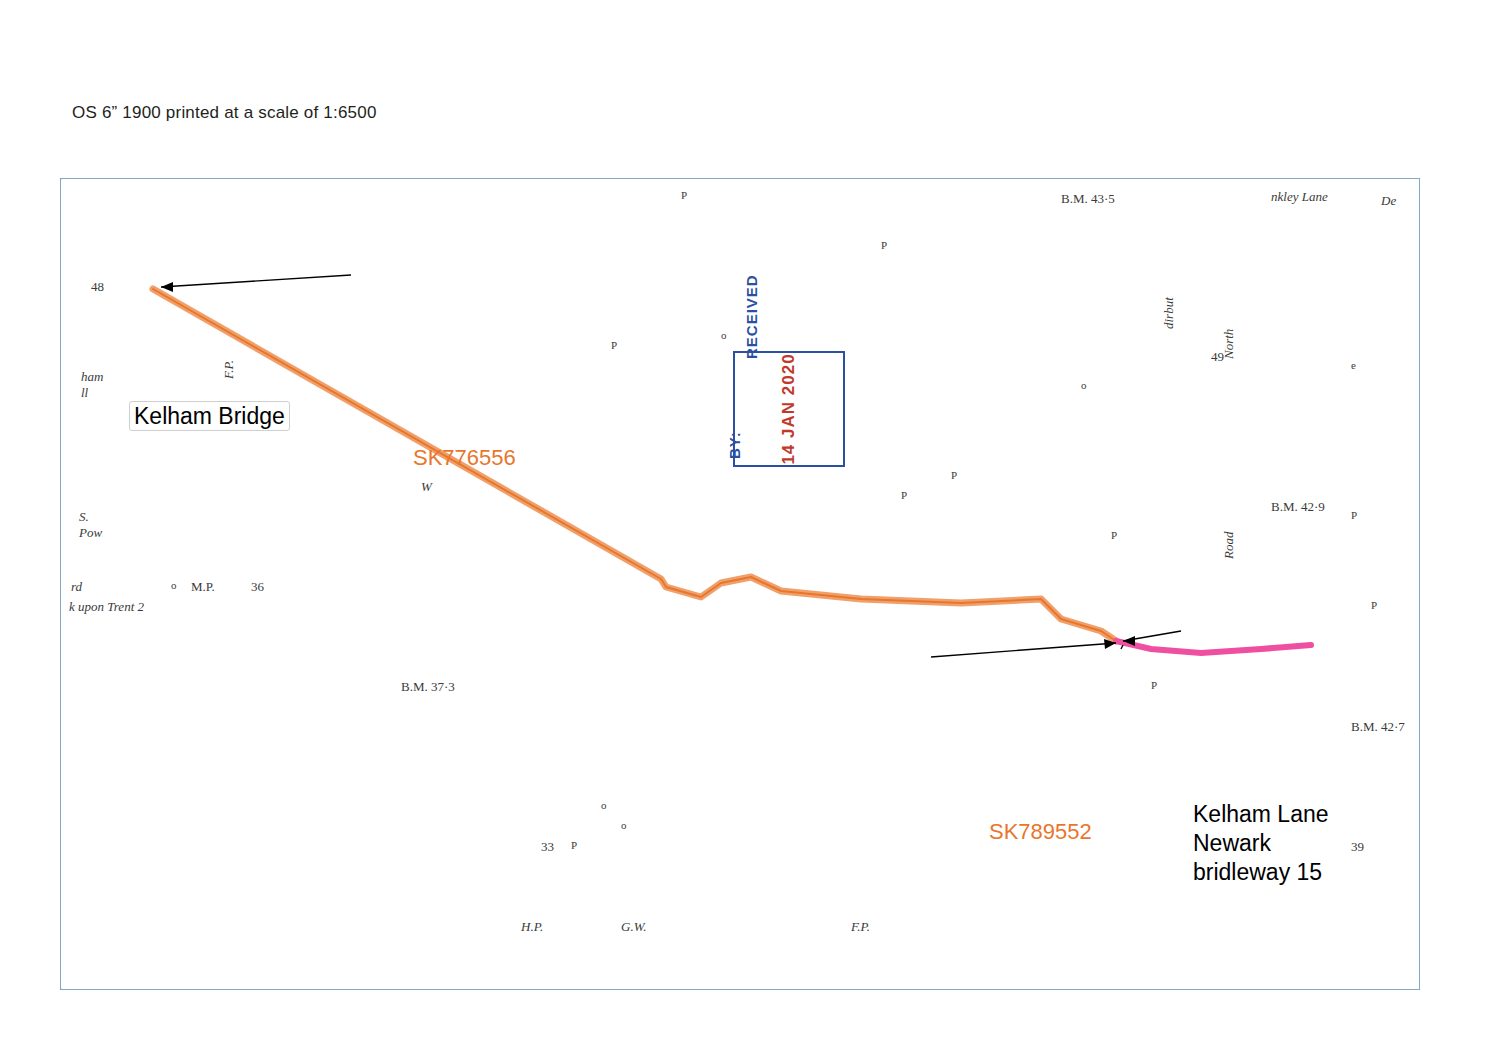OS 6” 1900 printed at a scale of 1:6500
RECEIVED 14 JAN 2020 BY:
Kelham Bridge SK776556 SK789552 Kelham Lane
Newark
bridleway 15 B.M. 43·5 B.M. 42·9 B.M. 42·7 B.M. 37·3 48 49 36 33 39 ham
ll S.
Pow rd k upon Trent 2 M.P. F.P. W F.P. H.P. G.W. North Road dirbut nkley Lane De P P P P P P P P P P o o o o o e